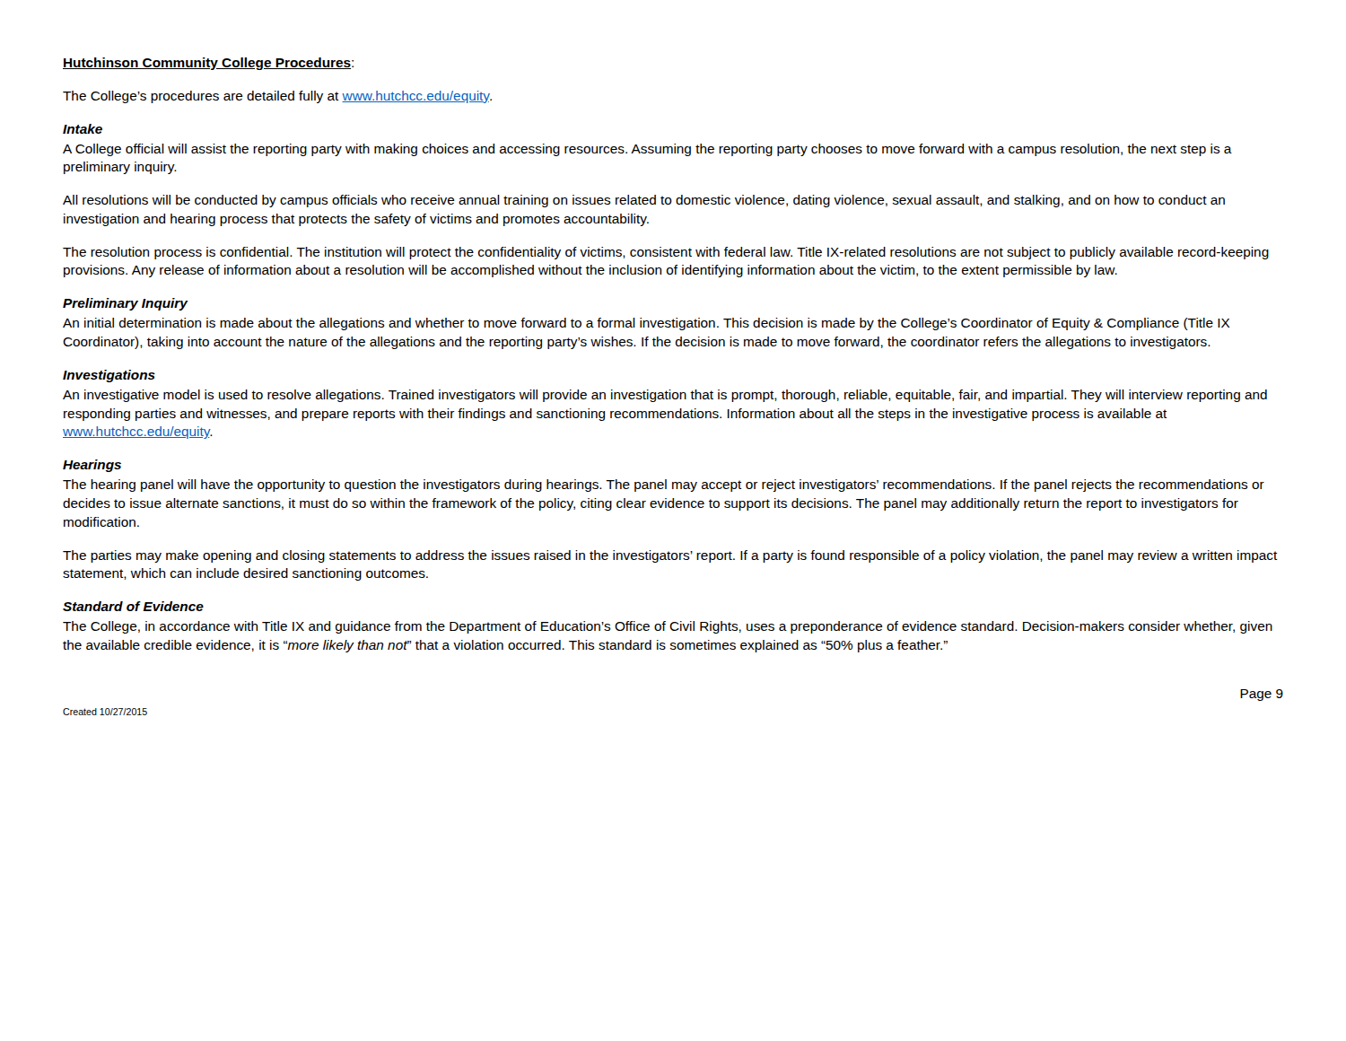Hutchinson Community College Procedures
:
The College’s procedures are detailed fully at www.hutchcc.edu/equity.
Intake
A College official will assist the reporting party with making choices and accessing resources. Assuming the reporting party chooses to move forward with a campus resolution, the next step is a preliminary inquiry.
All resolutions will be conducted by campus officials who receive annual training on issues related to domestic violence, dating violence, sexual assault, and stalking, and on how to conduct an investigation and hearing process that protects the safety of victims and promotes accountability.
The resolution process is confidential. The institution will protect the confidentiality of victims, consistent with federal law. Title IX-related resolutions are not subject to publicly available record-keeping provisions. Any release of information about a resolution will be accomplished without the inclusion of identifying information about the victim, to the extent permissible by law.
Preliminary Inquiry
An initial determination is made about the allegations and whether to move forward to a formal investigation. This decision is made by the College’s Coordinator of Equity & Compliance (Title IX Coordinator), taking into account the nature of the allegations and the reporting party’s wishes. If the decision is made to move forward, the coordinator refers the allegations to investigators.
Investigations
An investigative model is used to resolve allegations. Trained investigators will provide an investigation that is prompt, thorough, reliable, equitable, fair, and impartial. They will interview reporting and responding parties and witnesses, and prepare reports with their findings and sanctioning recommendations. Information about all the steps in the investigative process is available at www.hutchcc.edu/equity.
Hearings
The hearing panel will have the opportunity to question the investigators during hearings. The panel may accept or reject investigators’ recommendations. If the panel rejects the recommendations or decides to issue alternate sanctions, it must do so within the framework of the policy, citing clear evidence to support its decisions. The panel may additionally return the report to investigators for modification.
The parties may make opening and closing statements to address the issues raised in the investigators’ report. If a party is found responsible of a policy violation, the panel may review a written impact statement, which can include desired sanctioning outcomes.
Standard of Evidence
The College, in accordance with Title IX and guidance from the Department of Education’s Office of Civil Rights, uses a preponderance of evidence standard. Decision-makers consider whether, given the available credible evidence, it is “more likely than not” that a violation occurred. This standard is sometimes explained as “50% plus a feather.”
Page 9
Created 10/27/2015